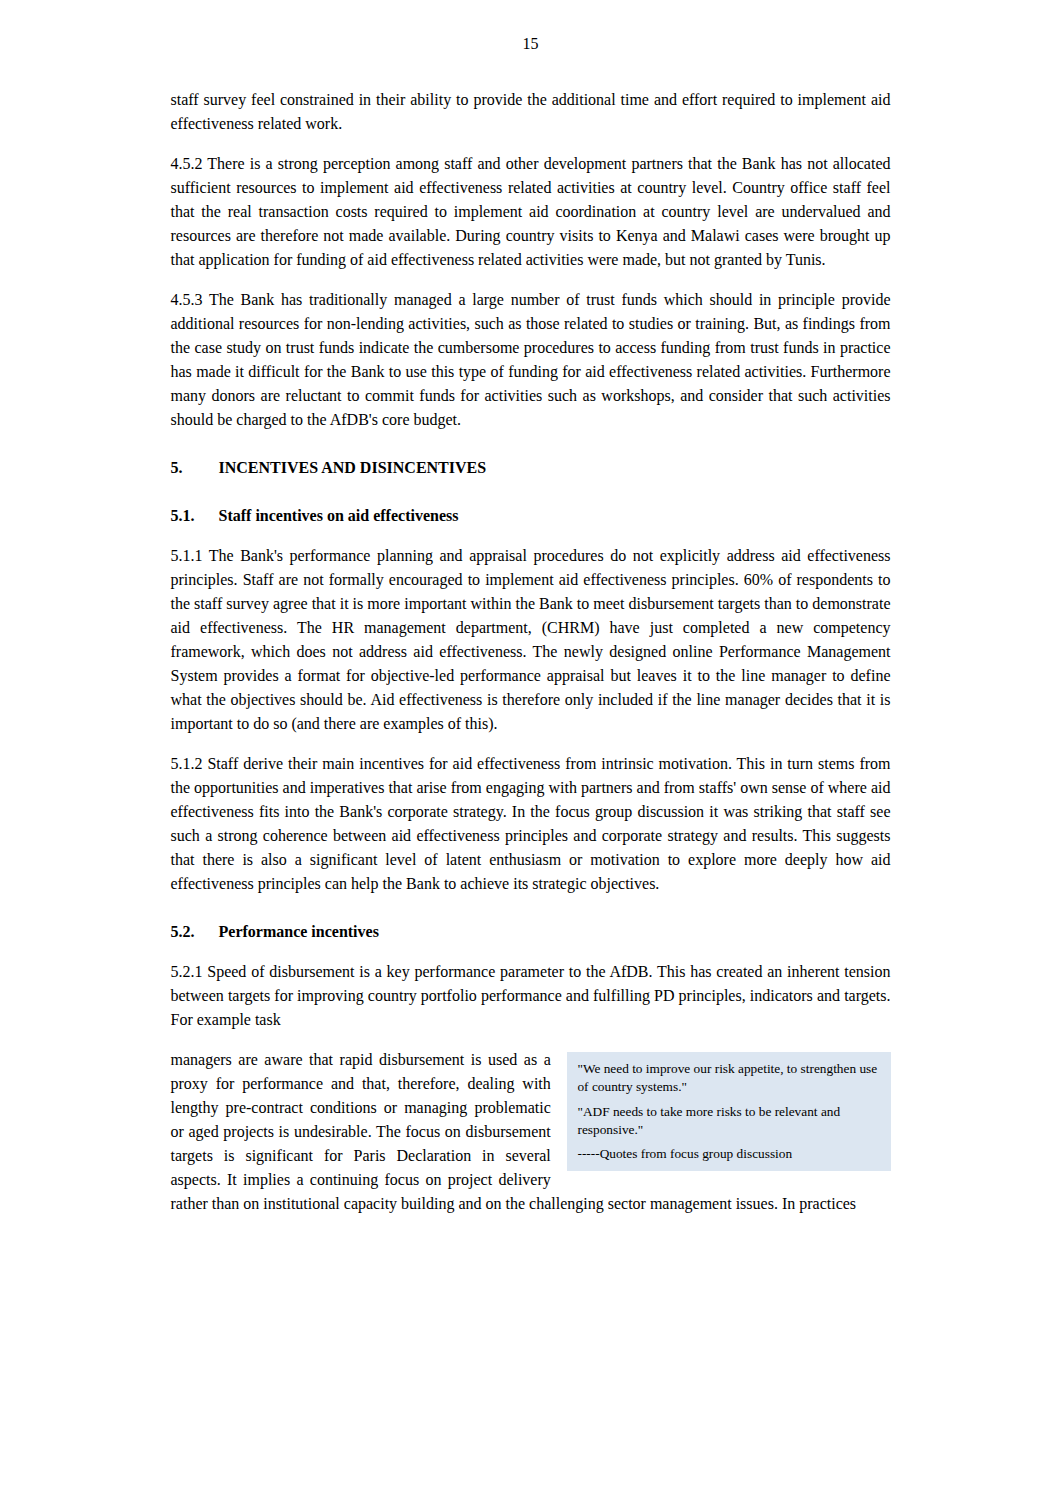15
staff survey feel constrained in their ability to provide the additional time and effort required to implement aid effectiveness related work.
4.5.2 There is a strong perception among staff and other development partners that the Bank has not allocated sufficient resources to implement aid effectiveness related activities at country level. Country office staff feel that the real transaction costs required to implement aid coordination at country level are undervalued and resources are therefore not made available. During country visits to Kenya and Malawi cases were brought up that application for funding of aid effectiveness related activities were made, but not granted by Tunis.
4.5.3 The Bank has traditionally managed a large number of trust funds which should in principle provide additional resources for non-lending activities, such as those related to studies or training. But, as findings from the case study on trust funds indicate the cumbersome procedures to access funding from trust funds in practice has made it difficult for the Bank to use this type of funding for aid effectiveness related activities. Furthermore many donors are reluctant to commit funds for activities such as workshops, and consider that such activities should be charged to the AfDB's core budget.
5. INCENTIVES AND DISINCENTIVES
5.1. Staff incentives on aid effectiveness
5.1.1 The Bank's performance planning and appraisal procedures do not explicitly address aid effectiveness principles. Staff are not formally encouraged to implement aid effectiveness principles. 60% of respondents to the staff survey agree that it is more important within the Bank to meet disbursement targets than to demonstrate aid effectiveness. The HR management department, (CHRM) have just completed a new competency framework, which does not address aid effectiveness. The newly designed online Performance Management System provides a format for objective-led performance appraisal but leaves it to the line manager to define what the objectives should be. Aid effectiveness is therefore only included if the line manager decides that it is important to do so (and there are examples of this).
5.1.2 Staff derive their main incentives for aid effectiveness from intrinsic motivation. This in turn stems from the opportunities and imperatives that arise from engaging with partners and from staffs' own sense of where aid effectiveness fits into the Bank's corporate strategy. In the focus group discussion it was striking that staff see such a strong coherence between aid effectiveness principles and corporate strategy and results. This suggests that there is also a significant level of latent enthusiasm or motivation to explore more deeply how aid effectiveness principles can help the Bank to achieve its strategic objectives.
5.2. Performance incentives
5.2.1 Speed of disbursement is a key performance parameter to the AfDB. This has created an inherent tension between targets for improving country portfolio performance and fulfilling PD principles, indicators and targets. For example task
"We need to improve our risk appetite, to strengthen use of country systems."
"ADF needs to take more risks to be relevant and responsive."
-----Quotes from focus group discussion
managers are aware that rapid disbursement is used as a proxy for performance and that, therefore, dealing with lengthy pre-contract conditions or managing problematic or aged projects is undesirable. The focus on disbursement targets is significant for Paris Declaration in several aspects. It implies a continuing focus on project delivery rather than on institutional capacity building and on the challenging sector management issues. In practices